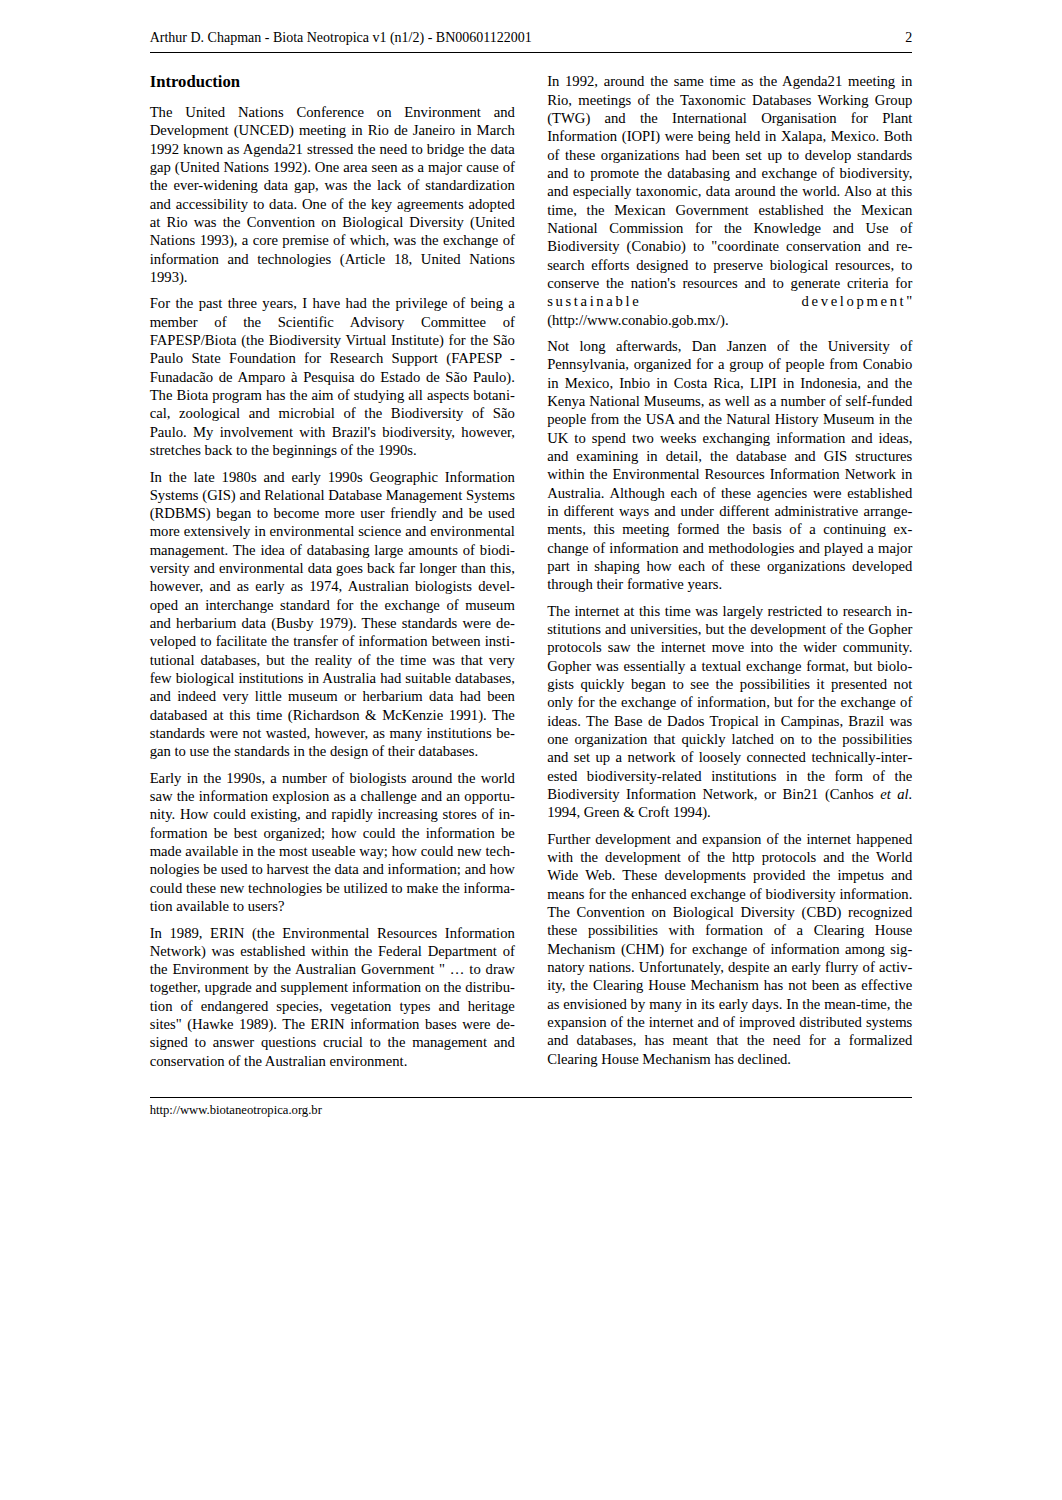Arthur D. Chapman - Biota Neotropica v1 (n1/2) - BN00601122001 2
Introduction
The United Nations Conference on Environment and Development (UNCED) meeting in Rio de Janeiro in March 1992 known as Agenda21 stressed the need to bridge the data gap (United Nations 1992). One area seen as a major cause of the ever-widening data gap, was the lack of standardization and accessibility to data. One of the key agreements adopted at Rio was the Convention on Biological Diversity (United Nations 1993), a core premise of which, was the exchange of information and technologies (Article 18, United Nations 1993).
For the past three years, I have had the privilege of being a member of the Scientific Advisory Committee of FAPESP/Biota (the Biodiversity Virtual Institute) for the São Paulo State Foundation for Research Support (FAPESP - Funadacão de Amparo à Pesquisa do Estado de São Paulo). The Biota program has the aim of studying all aspects botanical, zoological and microbial of the Biodiversity of São Paulo. My involvement with Brazil's biodiversity, however, stretches back to the beginnings of the 1990s.
In the late 1980s and early 1990s Geographic Information Systems (GIS) and Relational Database Management Systems (RDBMS) began to become more user friendly and be used more extensively in environmental science and environmental management. The idea of databasing large amounts of biodiversity and environmental data goes back far longer than this, however, and as early as 1974, Australian biologists developed an interchange standard for the exchange of museum and herbarium data (Busby 1979). These standards were developed to facilitate the transfer of information between institutional databases, but the reality of the time was that very few biological institutions in Australia had suitable databases, and indeed very little museum or herbarium data had been databased at this time (Richardson & McKenzie 1991). The standards were not wasted, however, as many institutions began to use the standards in the design of their databases.
Early in the 1990s, a number of biologists around the world saw the information explosion as a challenge and an opportunity. How could existing, and rapidly increasing stores of information be best organized; how could the information be made available in the most useable way; how could new technologies be used to harvest the data and information; and how could these new technologies be utilized to make the information available to users?
In 1989, ERIN (the Environmental Resources Information Network) was established within the Federal Department of the Environment by the Australian Government " … to draw together, upgrade and supplement information on the distribution of endangered species, vegetation types and heritage sites" (Hawke 1989). The ERIN information bases were designed to answer questions crucial to the management and conservation of the Australian environment.
In 1992, around the same time as the Agenda21 meeting in Rio, meetings of the Taxonomic Databases Working Group (TWG) and the International Organisation for Plant Information (IOPI) were being held in Xalapa, Mexico. Both of these organizations had been set up to develop standards and to promote the databasing and exchange of biodiversity, and especially taxonomic, data around the world. Also at this time, the Mexican Government established the Mexican National Commission for the Knowledge and Use of Biodiversity (Conabio) to "coordinate conservation and research efforts designed to preserve biological resources, to conserve the nation's resources and to generate criteria for sustainable development" (http://www.conabio.gob.mx/).
Not long afterwards, Dan Janzen of the University of Pennsylvania, organized for a group of people from Conabio in Mexico, Inbio in Costa Rica, LIPI in Indonesia, and the Kenya National Museums, as well as a number of self-funded people from the USA and the Natural History Museum in the UK to spend two weeks exchanging information and ideas, and examining in detail, the database and GIS structures within the Environmental Resources Information Network in Australia. Although each of these agencies were established in different ways and under different administrative arrangements, this meeting formed the basis of a continuing exchange of information and methodologies and played a major part in shaping how each of these organizations developed through their formative years.
The internet at this time was largely restricted to research institutions and universities, but the development of the Gopher protocols saw the internet move into the wider community. Gopher was essentially a textual exchange format, but biologists quickly began to see the possibilities it presented not only for the exchange of information, but for the exchange of ideas. The Base de Dados Tropical in Campinas, Brazil was one organization that quickly latched on to the possibilities and set up a network of loosely connected technically-interested biodiversity-related institutions in the form of the Biodiversity Information Network, or Bin21 (Canhos et al. 1994, Green & Croft 1994).
Further development and expansion of the internet happened with the development of the http protocols and the World Wide Web. These developments provided the impetus and means for the enhanced exchange of biodiversity information. The Convention on Biological Diversity (CBD) recognized these possibilities with formation of a Clearing House Mechanism (CHM) for exchange of information among signatory nations. Unfortunately, despite an early flurry of activity, the Clearing House Mechanism has not been as effective as envisioned by many in its early days. In the mean-time, the expansion of the internet and of improved distributed systems and databases, has meant that the need for a formalized Clearing House Mechanism has declined.
http://www.biotaneotropica.org.br